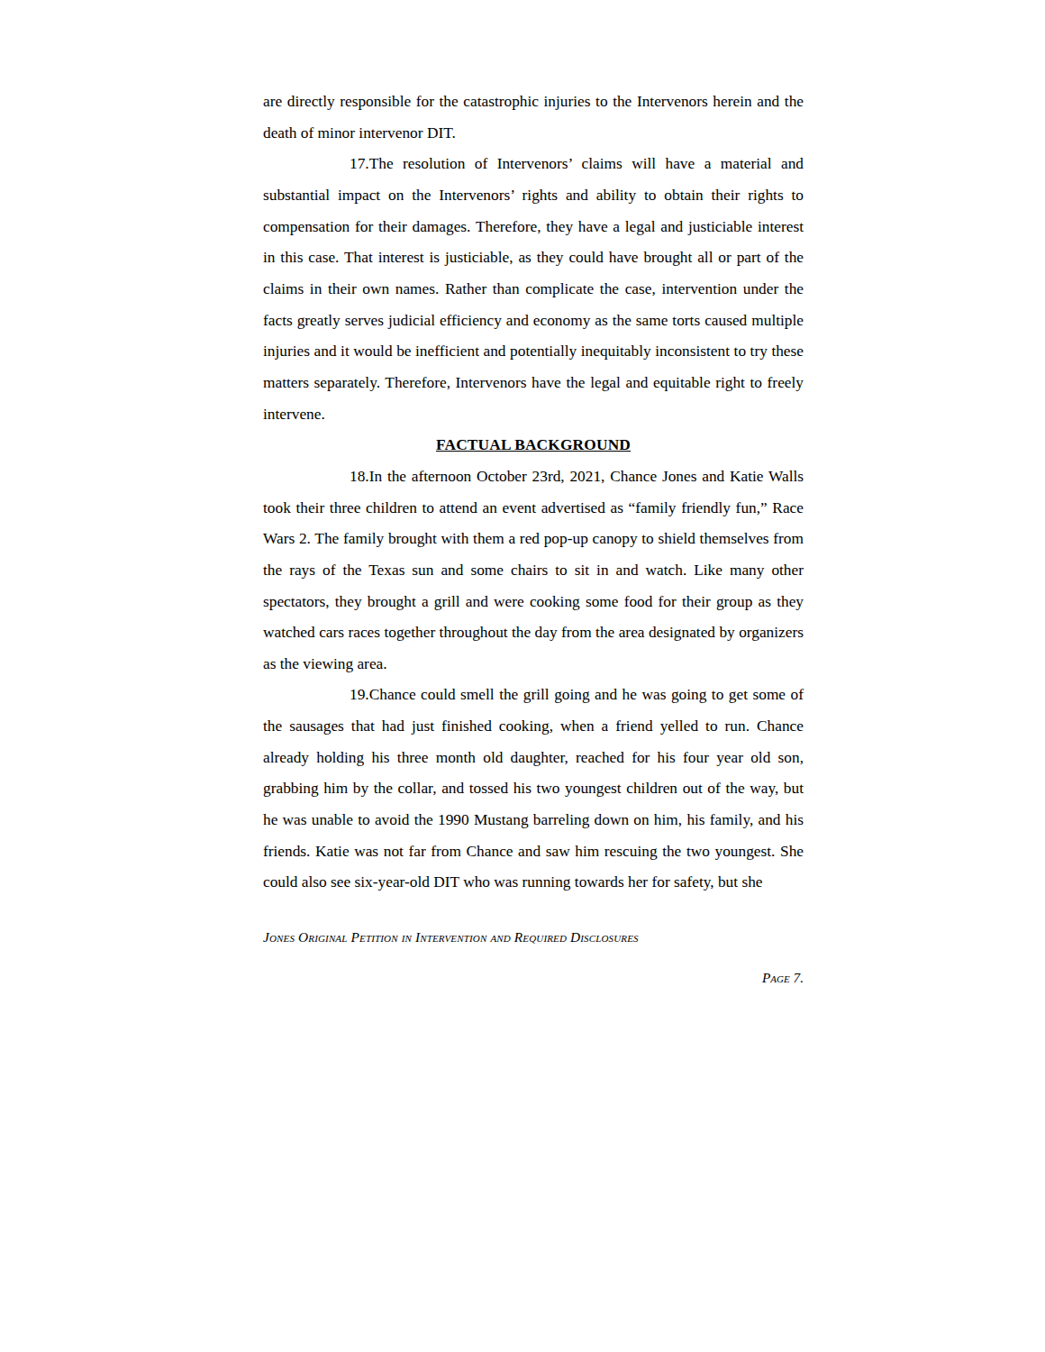are directly responsible for the catastrophic injuries to the Intervenors herein and the death of minor intervenor DIT.
17. The resolution of Intervenors’ claims will have a material and substantial impact on the Intervenors’ rights and ability to obtain their rights to compensation for their damages. Therefore, they have a legal and justiciable interest in this case. That interest is justiciable, as they could have brought all or part of the claims in their own names. Rather than complicate the case, intervention under the facts greatly serves judicial efficiency and economy as the same torts caused multiple injuries and it would be inefficient and potentially inequitably inconsistent to try these matters separately. Therefore, Intervenors have the legal and equitable right to freely intervene.
FACTUAL BACKGROUND
18. In the afternoon October 23rd, 2021, Chance Jones and Katie Walls took their three children to attend an event advertised as “family friendly fun,” Race Wars 2. The family brought with them a red pop-up canopy to shield themselves from the rays of the Texas sun and some chairs to sit in and watch. Like many other spectators, they brought a grill and were cooking some food for their group as they watched cars races together throughout the day from the area designated by organizers as the viewing area.
19. Chance could smell the grill going and he was going to get some of the sausages that had just finished cooking, when a friend yelled to run. Chance already holding his three month old daughter, reached for his four year old son, grabbing him by the collar, and tossed his two youngest children out of the way, but he was unable to avoid the 1990 Mustang barreling down on him, his family, and his friends. Katie was not far from Chance and saw him rescuing the two youngest. She could also see six-year-old DIT who was running towards her for safety, but she
Jones Original Petition in Intervention and Required Disclosures
Page 7.